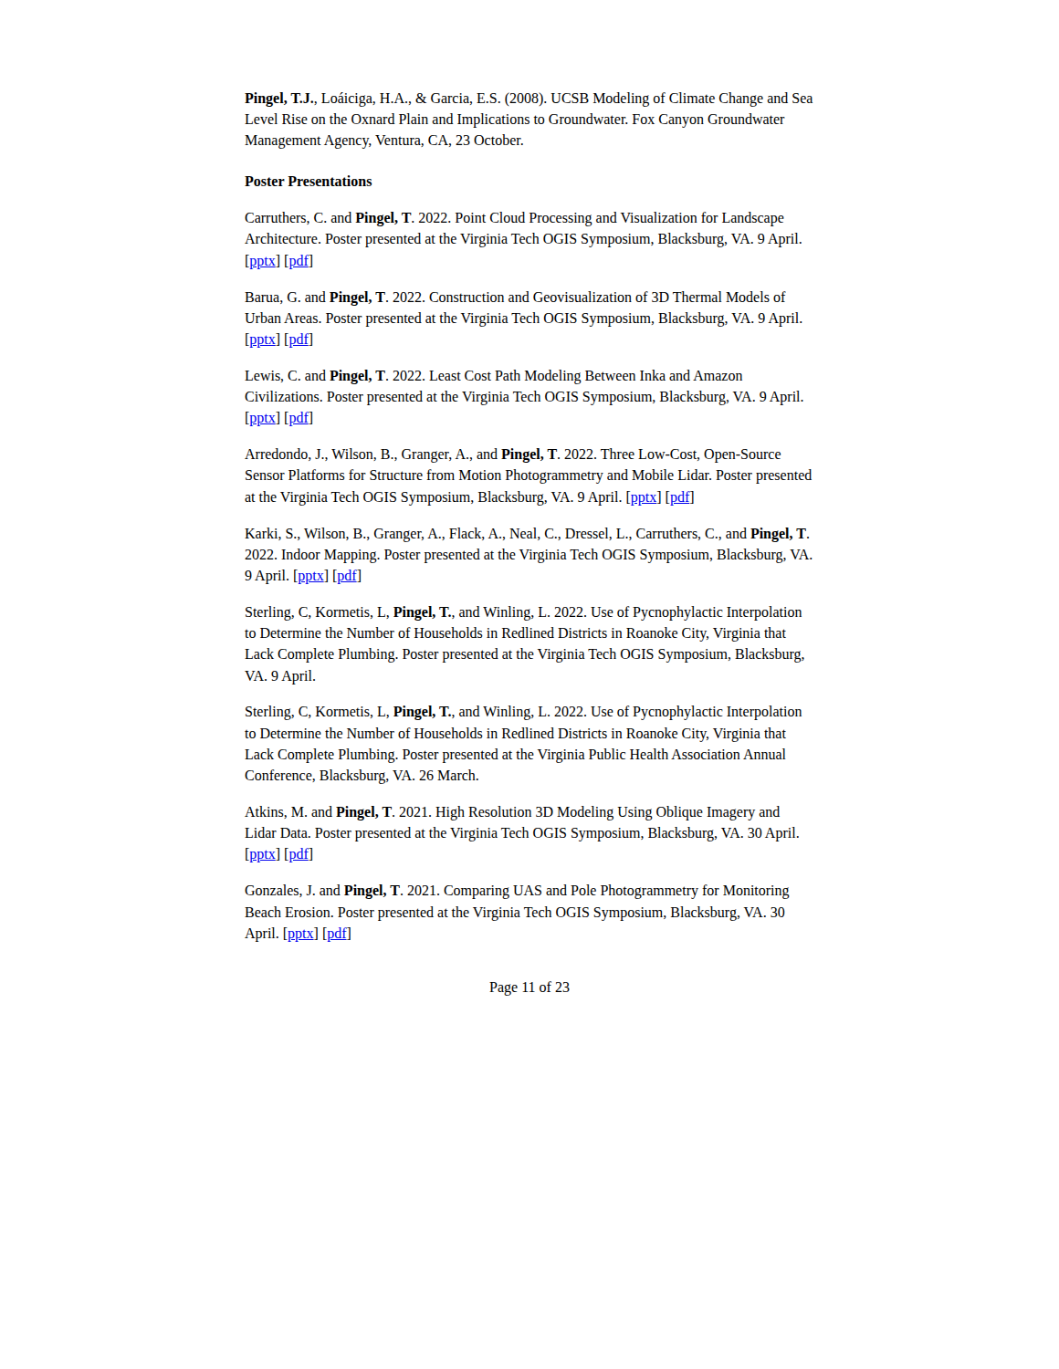Pingel, T.J., Loáiciga, H.A., & Garcia, E.S. (2008). UCSB Modeling of Climate Change and Sea Level Rise on the Oxnard Plain and Implications to Groundwater. Fox Canyon Groundwater Management Agency, Ventura, CA, 23 October.
Poster Presentations
Carruthers, C. and Pingel, T. 2022. Point Cloud Processing and Visualization for Landscape Architecture. Poster presented at the Virginia Tech OGIS Symposium, Blacksburg, VA. 9 April. [pptx] [pdf]
Barua, G. and Pingel, T. 2022. Construction and Geovisualization of 3D Thermal Models of Urban Areas. Poster presented at the Virginia Tech OGIS Symposium, Blacksburg, VA. 9 April. [pptx] [pdf]
Lewis, C. and Pingel, T. 2022. Least Cost Path Modeling Between Inka and Amazon Civilizations. Poster presented at the Virginia Tech OGIS Symposium, Blacksburg, VA. 9 April. [pptx] [pdf]
Arredondo, J., Wilson, B., Granger, A., and Pingel, T. 2022. Three Low-Cost, Open-Source Sensor Platforms for Structure from Motion Photogrammetry and Mobile Lidar. Poster presented at the Virginia Tech OGIS Symposium, Blacksburg, VA. 9 April. [pptx] [pdf]
Karki, S., Wilson, B., Granger, A., Flack, A., Neal, C., Dressel, L., Carruthers, C., and Pingel, T. 2022. Indoor Mapping. Poster presented at the Virginia Tech OGIS Symposium, Blacksburg, VA. 9 April. [pptx] [pdf]
Sterling, C, Kormetis, L, Pingel, T., and Winling, L. 2022. Use of Pycnophylactic Interpolation to Determine the Number of Households in Redlined Districts in Roanoke City, Virginia that Lack Complete Plumbing. Poster presented at the Virginia Tech OGIS Symposium, Blacksburg, VA. 9 April.
Sterling, C, Kormetis, L, Pingel, T., and Winling, L. 2022. Use of Pycnophylactic Interpolation to Determine the Number of Households in Redlined Districts in Roanoke City, Virginia that Lack Complete Plumbing. Poster presented at the Virginia Public Health Association Annual Conference, Blacksburg, VA. 26 March.
Atkins, M. and Pingel, T. 2021. High Resolution 3D Modeling Using Oblique Imagery and Lidar Data. Poster presented at the Virginia Tech OGIS Symposium, Blacksburg, VA. 30 April. [pptx] [pdf]
Gonzales, J. and Pingel, T. 2021. Comparing UAS and Pole Photogrammetry for Monitoring Beach Erosion. Poster presented at the Virginia Tech OGIS Symposium, Blacksburg, VA. 30 April. [pptx] [pdf]
Page 11 of 23